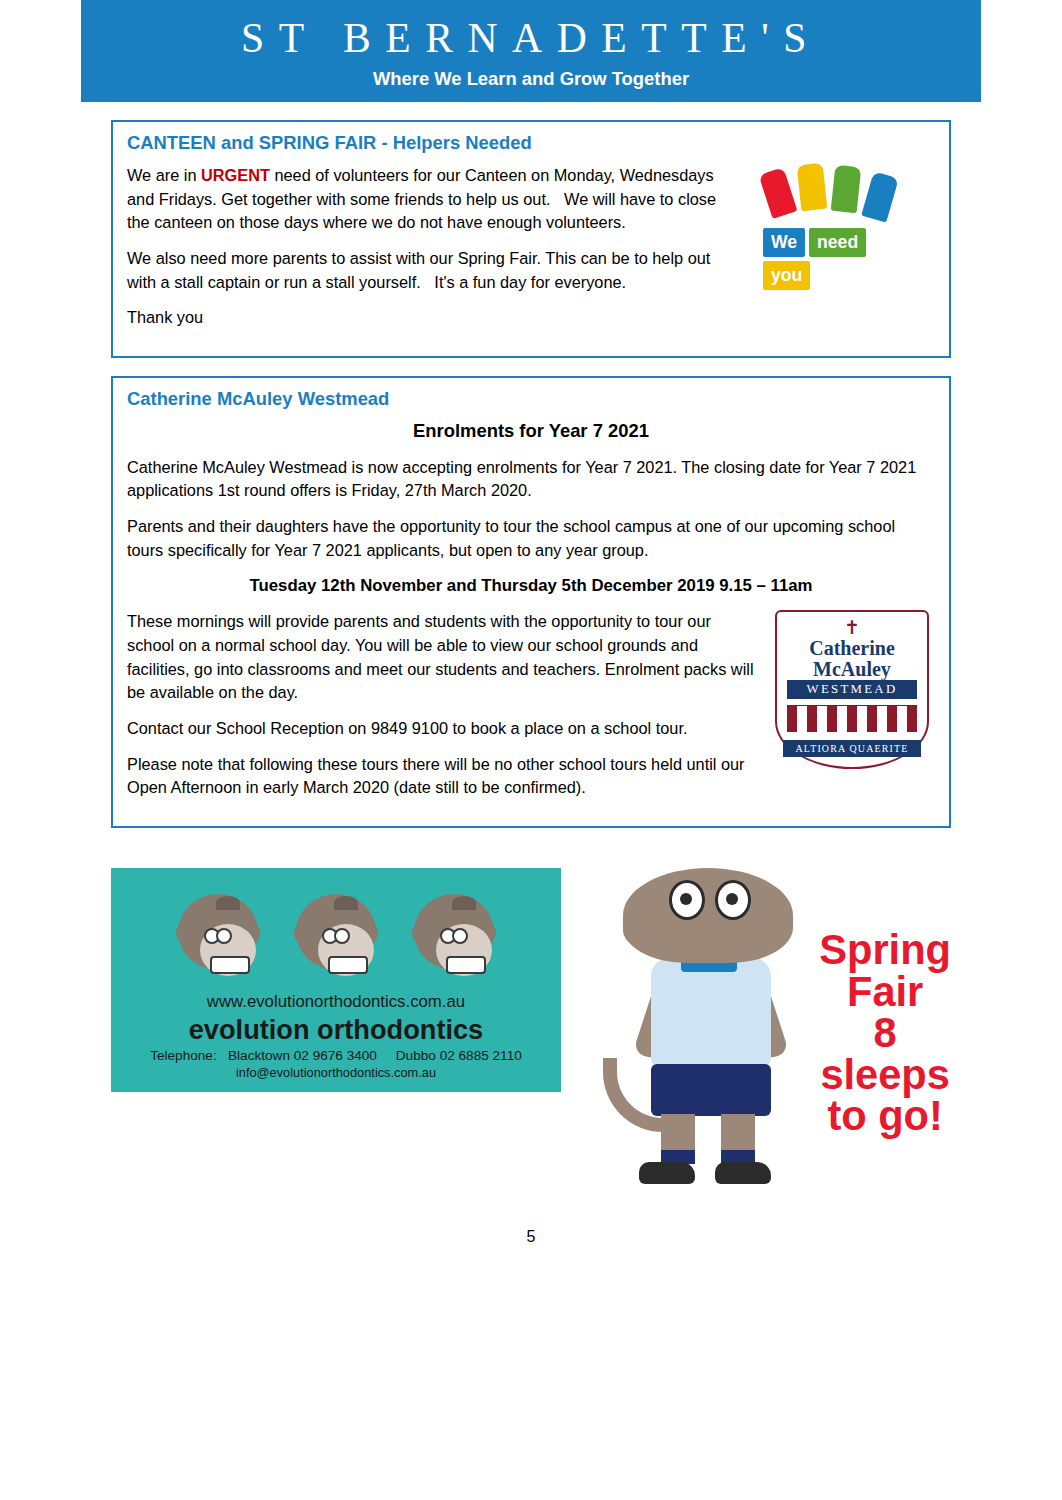ST BERNADETTE'S
Where We Learn and Grow Together
CANTEEN and SPRING FAIR - Helpers Needed
We
need
you
We are in URGENT need of volunteers for our Canteen on Monday, Wednesdays and Fridays. Get together with some friends to help us out. We will have to close the canteen on those days where we do not have enough volunteers.
We also need more parents to assist with our Spring Fair. This can be to help out with a stall captain or run a stall yourself. It's a fun day for everyone.
Thank you
Catherine McAuley Westmead
Enrolments for Year 7 2021
Catherine McAuley Westmead is now accepting enrolments for Year 7 2021. The closing date for Year 7 2021 applications 1st round offers is Friday, 27th March 2020.
Parents and their daughters have the opportunity to tour the school campus at one of our upcoming school tours specifically for Year 7 2021 applicants, but open to any year group.
Tuesday 12th November and Thursday 5th December 2019 9.15 – 11am
✝
Catherine
McAuley
WESTMEAD
ALTIORA QUAERITE
These mornings will provide parents and students with the opportunity to tour our school on a normal school day. You will be able to view our school grounds and facilities, go into classrooms and meet our students and teachers. Enrolment packs will be available on the day.
Contact our School Reception on 9849 9100 to book a place on a school tour.
Please note that following these tours there will be no other school tours held until our Open Afternoon in early March 2020 (date still to be confirmed).
www.evolutionorthodontics.com.au
evolution orthodontics
Telephone: Blacktown 02 9676 3400 Dubbo 02 6885 2110
info@evolutionorthodontics.com.au
Spring Fair 8 sleeps to go!
5